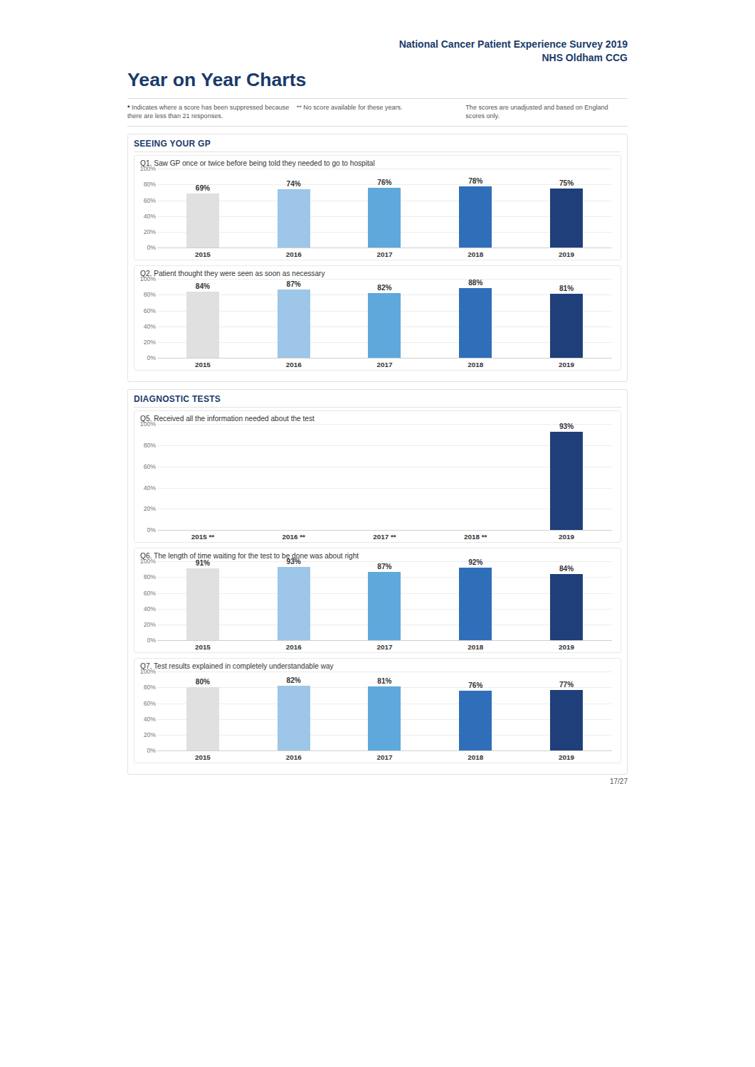National Cancer Patient Experience Survey 2019
NHS Oldham CCG
Year on Year Charts
* Indicates where a score has been suppressed because there are less than 21 responses.
** No score available for these years.
The scores are unadjusted and based on England scores only.
SEEING YOUR GP
Q1. Saw GP once or twice before being told they needed to go to hospital
100%
80%
60%
40%
20%
0%
69%
74%
76%
78%
75%
2015
2016
2017
2018
2019
Q2. Patient thought they were seen as soon as necessary
100%
80%
60%
40%
20%
0%
84%
87%
82%
88%
81%
2015
2016
2017
2018
2019
DIAGNOSTIC TESTS
Q5. Received all the information needed about the test
100%
80%
60%
40%
20%
0%
93%
2015 **
2016 **
2017 **
2018 **
2019
Q6. The length of time waiting for the test to be done was about right
100%
80%
60%
40%
20%
0%
91%
93%
87%
92%
84%
2015
2016
2017
2018
2019
Q7. Test results explained in completely understandable way
100%
80%
60%
40%
20%
0%
80%
82%
81%
76%
77%
2015
2016
2017
2018
2019
17/27